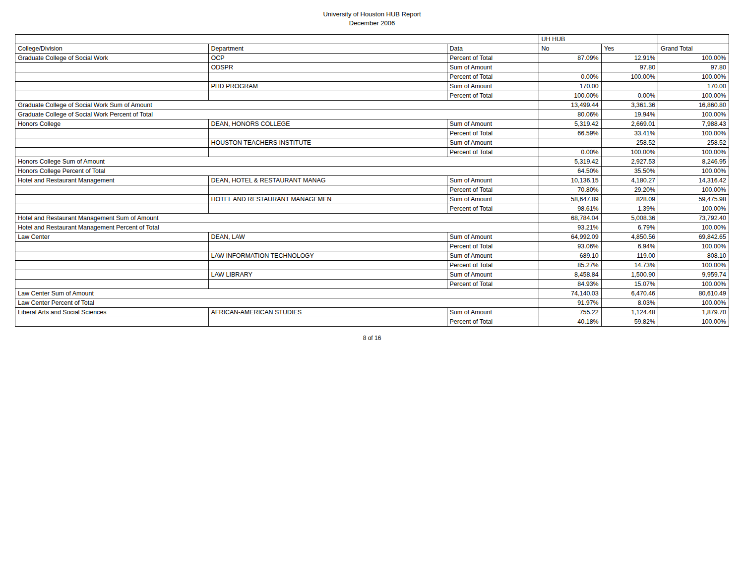University of Houston HUB Report
December 2006
| | | | UH HUB | |
| --- | --- | --- | --- | --- |
| College/Division | Department | Data | No | Yes | Grand Total |
| Graduate College of Social Work | OCP | Percent of Total | 87.09% | 12.91% | 100.00% |
| | ODSPR | Sum of Amount | | 97.80 | 97.80 |
| | | Percent of Total | 0.00% | 100.00% | 100.00% |
| | PHD PROGRAM | Sum of Amount | 170.00 | | 170.00 |
| | | Percent of Total | 100.00% | 0.00% | 100.00% |
| Graduate College of Social Work Sum of Amount | 13,499.44 | 3,361.36 | 16,860.80 |
| Graduate College of Social Work Percent of Total | 80.06% | 19.94% | 100.00% |
| Honors College | DEAN, HONORS COLLEGE | Sum of Amount | 5,319.42 | 2,669.01 | 7,988.43 |
| | | Percent of Total | 66.59% | 33.41% | 100.00% |
| | HOUSTON TEACHERS INSTITUTE | Sum of Amount | | 258.52 | 258.52 |
| | | Percent of Total | 0.00% | 100.00% | 100.00% |
| Honors College Sum of Amount | 5,319.42 | 2,927.53 | 8,246.95 |
| Honors College Percent of Total | 64.50% | 35.50% | 100.00% |
| Hotel and Restaurant Management | DEAN, HOTEL & RESTAURANT MANAG | Sum of Amount | 10,136.15 | 4,180.27 | 14,316.42 |
| | | Percent of Total | 70.80% | 29.20% | 100.00% |
| | HOTEL AND RESTAURANT MANAGEMEN | Sum of Amount | 58,647.89 | 828.09 | 59,475.98 |
| | | Percent of Total | 98.61% | 1.39% | 100.00% |
| Hotel and Restaurant Management Sum of Amount | 68,784.04 | 5,008.36 | 73,792.40 |
| Hotel and Restaurant Management Percent of Total | 93.21% | 6.79% | 100.00% |
| Law Center | DEAN, LAW | Sum of Amount | 64,992.09 | 4,850.56 | 69,842.65 |
| | | Percent of Total | 93.06% | 6.94% | 100.00% |
| | LAW INFORMATION TECHNOLOGY | Sum of Amount | 689.10 | 119.00 | 808.10 |
| | | Percent of Total | 85.27% | 14.73% | 100.00% |
| | LAW LIBRARY | Sum of Amount | 8,458.84 | 1,500.90 | 9,959.74 |
| | | Percent of Total | 84.93% | 15.07% | 100.00% |
| Law Center Sum of Amount | 74,140.03 | 6,470.46 | 80,610.49 |
| Law Center Percent of Total | 91.97% | 8.03% | 100.00% |
| Liberal Arts and Social Sciences | AFRICAN-AMERICAN STUDIES | Sum of Amount | 755.22 | 1,124.48 | 1,879.70 |
| | | Percent of Total | 40.18% | 59.82% | 100.00% |
8 of 16